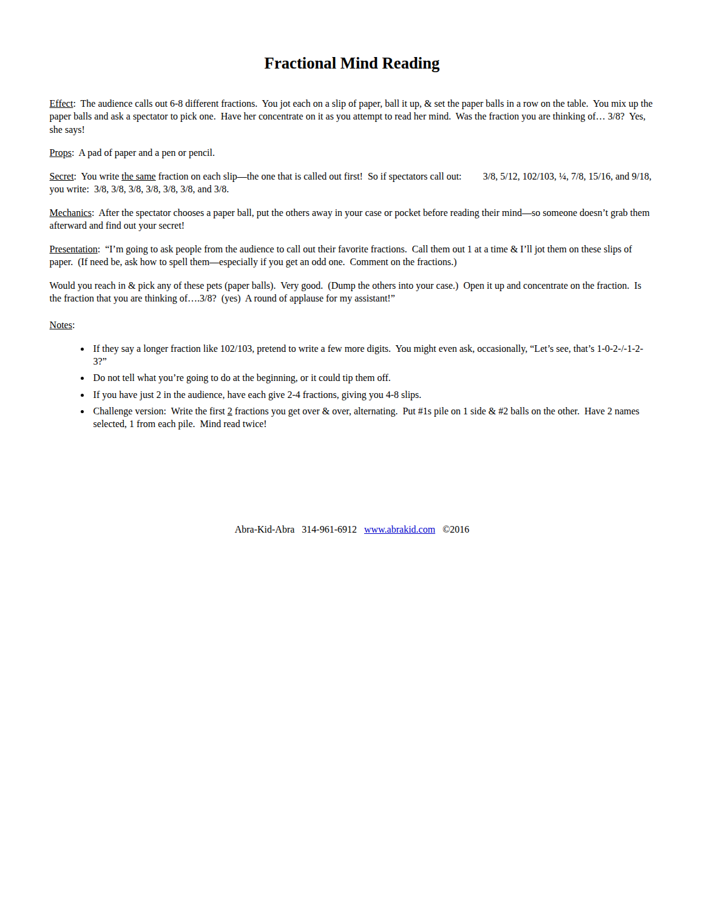Fractional Mind Reading
Effect: The audience calls out 6-8 different fractions. You jot each on a slip of paper, ball it up, & set the paper balls in a row on the table. You mix up the paper balls and ask a spectator to pick one. Have her concentrate on it as you attempt to read her mind. Was the fraction you are thinking of… 3/8? Yes, she says!
Props: A pad of paper and a pen or pencil.
Secret: You write the same fraction on each slip—the one that is called out first! So if spectators call out: 3/8, 5/12, 102/103, ¼, 7/8, 15/16, and 9/18, you write: 3/8, 3/8, 3/8, 3/8, 3/8, 3/8, and 3/8.
Mechanics: After the spectator chooses a paper ball, put the others away in your case or pocket before reading their mind—so someone doesn’t grab them afterward and find out your secret!
Presentation: “I’m going to ask people from the audience to call out their favorite fractions. Call them out 1 at a time & I’ll jot them on these slips of paper. (If need be, ask how to spell them—especially if you get an odd one. Comment on the fractions.)
Would you reach in & pick any of these pets (paper balls). Very good. (Dump the others into your case.) Open it up and concentrate on the fraction. Is the fraction that you are thinking of….3/8? (yes) A round of applause for my assistant!”
Notes:
If they say a longer fraction like 102/103, pretend to write a few more digits. You might even ask, occasionally, “Let’s see, that’s 1-0-2-/-1-2-3?”
Do not tell what you’re going to do at the beginning, or it could tip them off.
If you have just 2 in the audience, have each give 2-4 fractions, giving you 4-8 slips.
Challenge version: Write the first 2 fractions you get over & over, alternating. Put #1s pile on 1 side & #2 balls on the other. Have 2 names selected, 1 from each pile. Mind read twice!
Abra-Kid-Abra 314-961-6912 www.abrakid.com ©2016